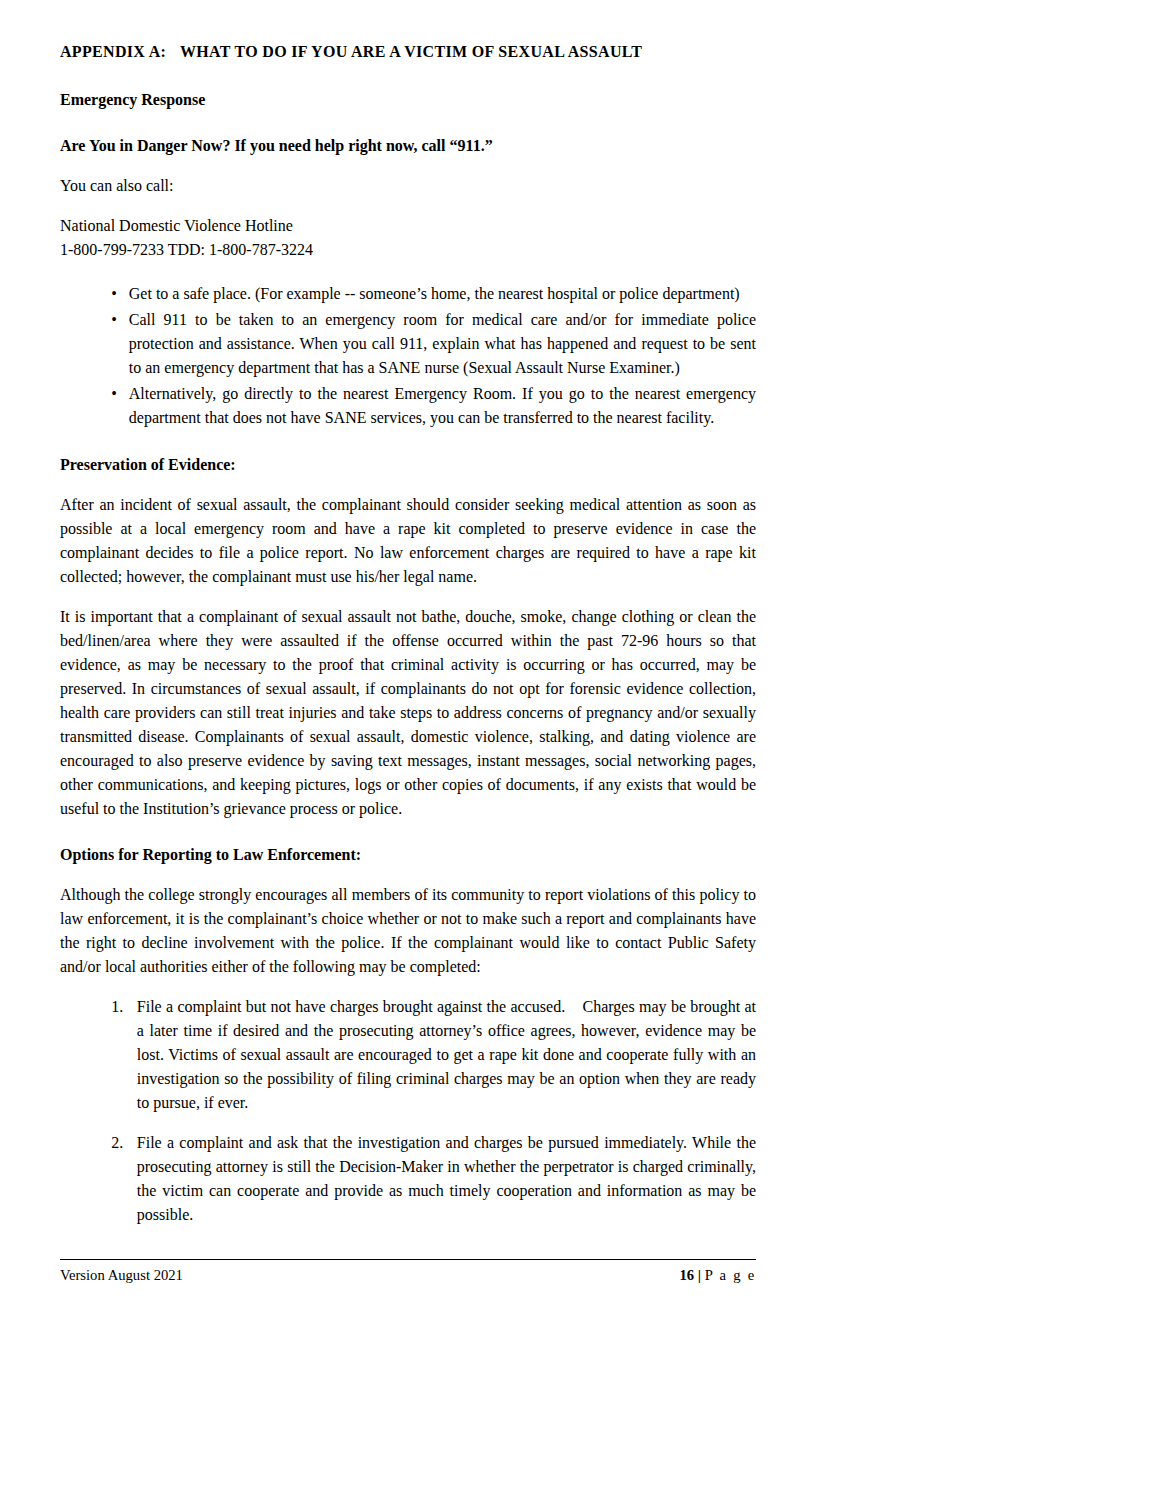APPENDIX A: WHAT TO DO IF YOU ARE A VICTIM OF SEXUAL ASSAULT
Emergency Response
Are You in Danger Now? If you need help right now, call “911.”
You can also call:
National Domestic Violence Hotline
1-800-799-7233 TDD: 1-800-787-3224
Get to a safe place. (For example -- someone’s home, the nearest hospital or police department)
Call 911 to be taken to an emergency room for medical care and/or for immediate police protection and assistance. When you call 911, explain what has happened and request to be sent to an emergency department that has a SANE nurse (Sexual Assault Nurse Examiner.)
Alternatively, go directly to the nearest Emergency Room. If you go to the nearest emergency department that does not have SANE services, you can be transferred to the nearest facility.
Preservation of Evidence:
After an incident of sexual assault, the complainant should consider seeking medical attention as soon as possible at a local emergency room and have a rape kit completed to preserve evidence in case the complainant decides to file a police report. No law enforcement charges are required to have a rape kit collected; however, the complainant must use his/her legal name.
It is important that a complainant of sexual assault not bathe, douche, smoke, change clothing or clean the bed/linen/area where they were assaulted if the offense occurred within the past 72-96 hours so that evidence, as may be necessary to the proof that criminal activity is occurring or has occurred, may be preserved. In circumstances of sexual assault, if complainants do not opt for forensic evidence collection, health care providers can still treat injuries and take steps to address concerns of pregnancy and/or sexually transmitted disease. Complainants of sexual assault, domestic violence, stalking, and dating violence are encouraged to also preserve evidence by saving text messages, instant messages, social networking pages, other communications, and keeping pictures, logs or other copies of documents, if any exists that would be useful to the Institution’s grievance process or police.
Options for Reporting to Law Enforcement:
Although the college strongly encourages all members of its community to report violations of this policy to law enforcement, it is the complainant’s choice whether or not to make such a report and complainants have the right to decline involvement with the police. If the complainant would like to contact Public Safety and/or local authorities either of the following may be completed:
File a complaint but not have charges brought against the accused. Charges may be brought at a later time if desired and the prosecuting attorney’s office agrees, however, evidence may be lost. Victims of sexual assault are encouraged to get a rape kit done and cooperate fully with an investigation so the possibility of filing criminal charges may be an option when they are ready to pursue, if ever.
File a complaint and ask that the investigation and charges be pursued immediately. While the prosecuting attorney is still the Decision-Maker in whether the perpetrator is charged criminally, the victim can cooperate and provide as much timely cooperation and information as may be possible.
Version August 2021 16 | P a g e